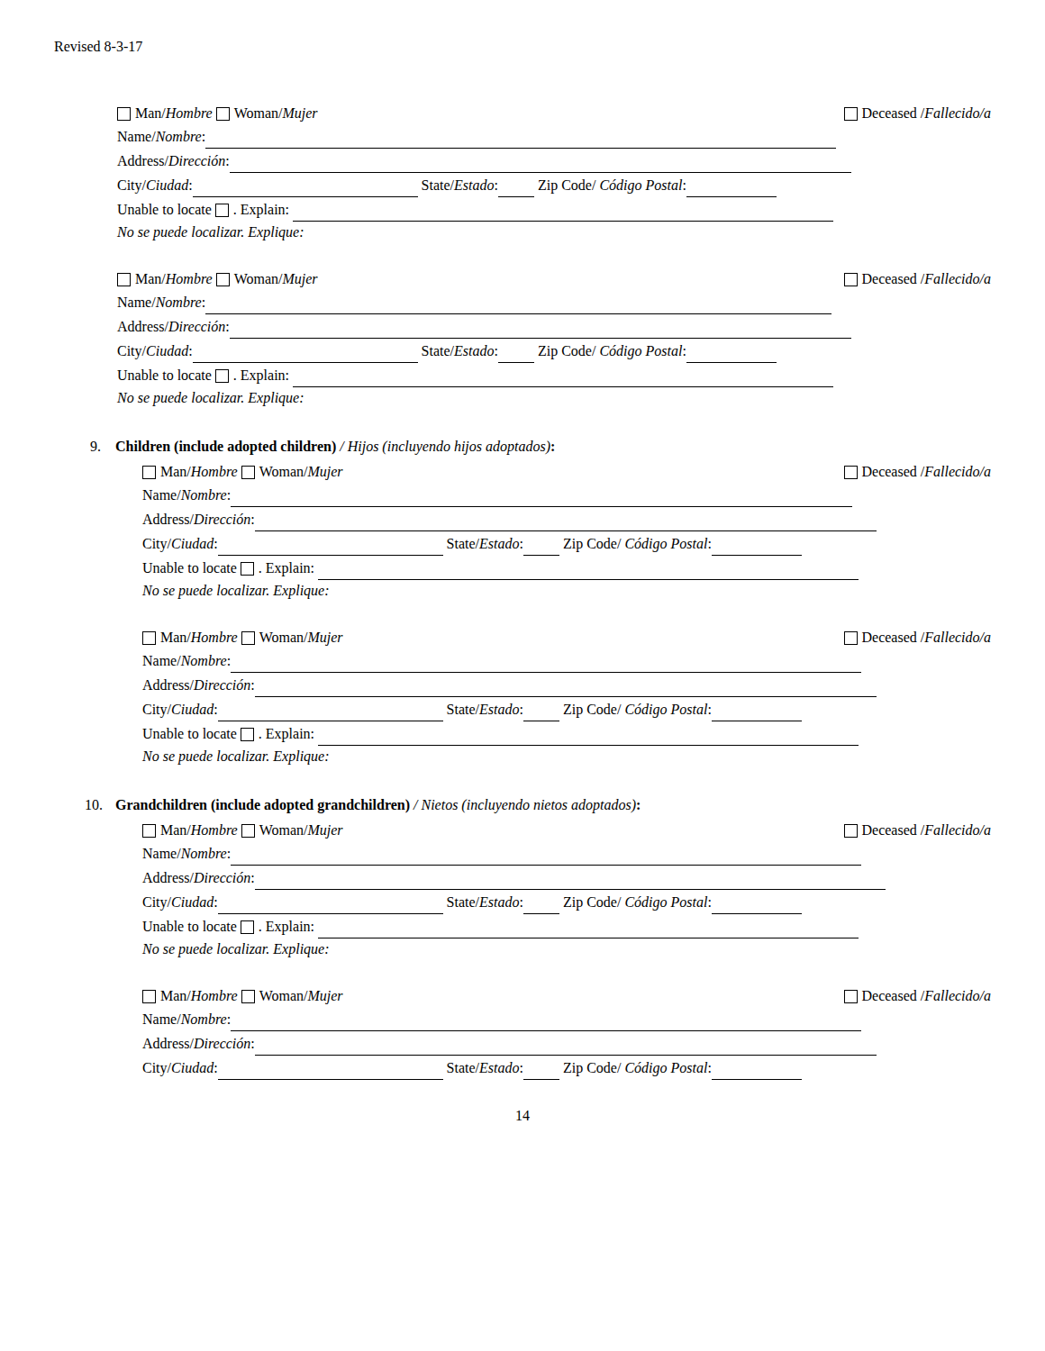Revised 8-3-17
Man/Hombre Woman/Mujer Deceased /Fallecido/a
Name/Nombre:
Address/Dirección:
City/Ciudad: State/Estado: Zip Code/ Código Postal:
Unable to locate . Explain:
No se puede localizar. Explique:
Man/Hombre Woman/Mujer Deceased /Fallecido/a
Name/Nombre:
Address/Dirección:
City/Ciudad: State/Estado: Zip Code/ Código Postal:
Unable to locate . Explain:
No se puede localizar. Explique:
9. Children (include adopted children) / Hijos (incluyendo hijos adoptados):
Man/Hombre Woman/Mujer Deceased /Fallecido/a
Name/Nombre:
Address/Dirección:
City/Ciudad: State/Estado: Zip Code/ Código Postal:
Unable to locate . Explain:
No se puede localizar. Explique:
Man/Hombre Woman/Mujer Deceased /Fallecido/a
Name/Nombre:
Address/Dirección:
City/Ciudad: State/Estado: Zip Code/ Código Postal:
Unable to locate . Explain:
No se puede localizar. Explique:
10. Grandchildren (include adopted grandchildren) / Nietos (incluyendo nietos adoptados):
Man/Hombre Woman/Mujer Deceased /Fallecido/a
Name/Nombre:
Address/Dirección:
City/Ciudad: State/Estado: Zip Code/ Código Postal:
Unable to locate . Explain:
No se puede localizar. Explique:
Man/Hombre Woman/Mujer Deceased /Fallecido/a
Name/Nombre:
Address/Dirección:
City/Ciudad: State/Estado: Zip Code/ Código Postal:
14